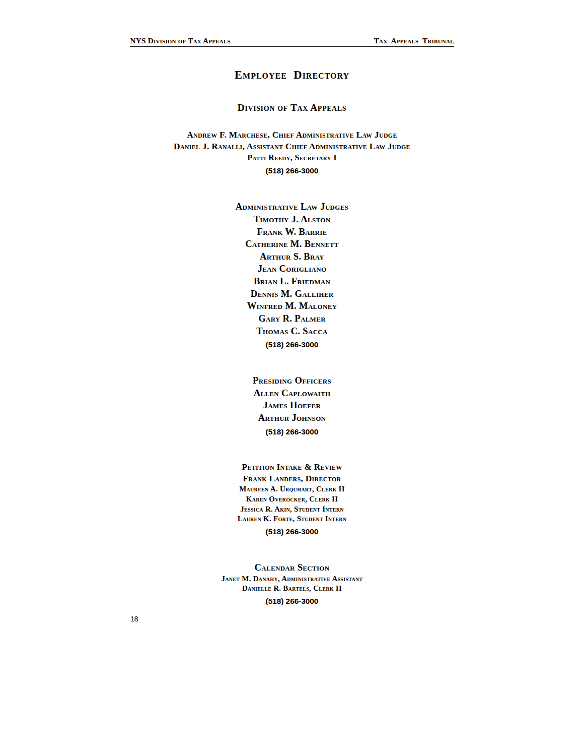NYS Division of Tax Appeals
Tax Appeals Tribunal
Employee Directory
Division of Tax Appeals
Andrew F. Marchese, Chief Administrative Law Judge
Daniel J. Ranalli, Assistant Chief Administrative Law Judge
Patti Reedy, Secretary I
(518) 266-3000
Administrative Law Judges
Timothy J. Alston
Frank W. Barrie
Catherine M. Bennett
Arthur S. Bray
Jean Corigliano
Brian L. Friedman
Dennis M. Galliher
Winfred M. Maloney
Gary R. Palmer
Thomas C. Sacca
(518) 266-3000
Presiding Officers
Allen Caplowaith
James Hoefer
Arthur Johnson
(518) 266-3000
Petition Intake & Review
Frank Landers, Director
Maureen A. Urquhart, Clerk II
Karen Overocker, Clerk II
Jessica R. Akin, Student Intern
Lauren K. Forte, Student Intern
(518) 266-3000
Calendar Section
Janet M. Danahy, Administrative Assistant
Danielle R. Bartels, Clerk II
(518) 266-3000
18